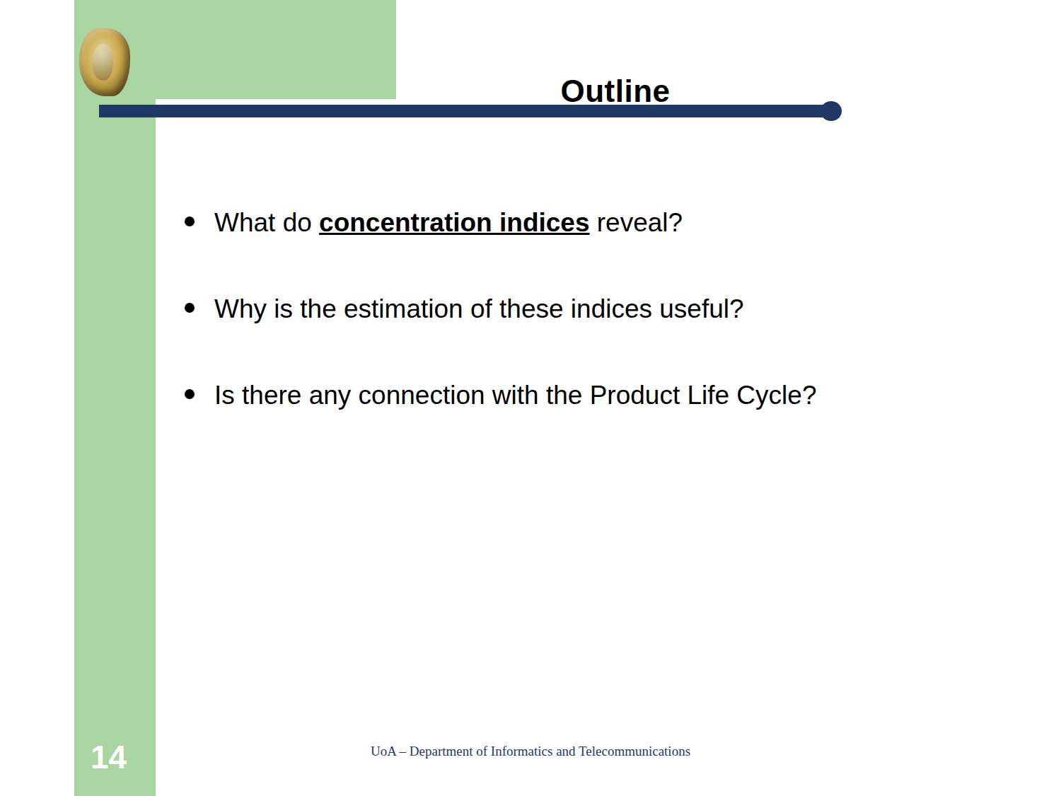Outline
What do concentration indices reveal?
Why is the estimation of these indices useful?
Is there any connection with the Product Life Cycle?
14
UoA – Department of Informatics and Telecommunications